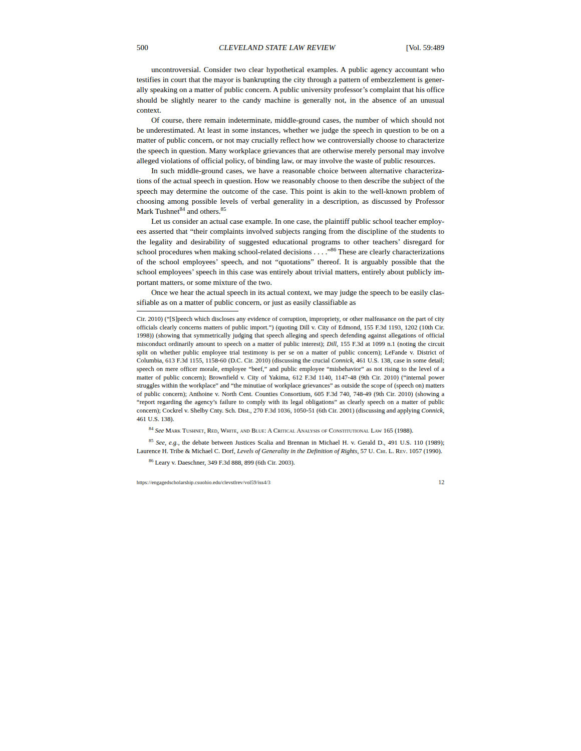500 CLEVELAND STATE LAW REVIEW [Vol. 59:489
uncontroversial. Consider two clear hypothetical examples. A public agency accountant who testifies in court that the mayor is bankrupting the city through a pattern of embezzlement is generally speaking on a matter of public concern. A public university professor’s complaint that his office should be slightly nearer to the candy machine is generally not, in the absence of an unusual context.
Of course, there remain indeterminate, middle-ground cases, the number of which should not be underestimated. At least in some instances, whether we judge the speech in question to be on a matter of public concern, or not may crucially reflect how we controversially choose to characterize the speech in question. Many workplace grievances that are otherwise merely personal may involve alleged violations of official policy, of binding law, or may involve the waste of public resources.
In such middle-ground cases, we have a reasonable choice between alternative characterizations of the actual speech in question. How we reasonably choose to then describe the subject of the speech may determine the outcome of the case. This point is akin to the well-known problem of choosing among possible levels of verbal generality in a description, as discussed by Professor Mark Tushnet84 and others.85
Let us consider an actual case example. In one case, the plaintiff public school teacher employees asserted that “their complaints involved subjects ranging from the discipline of the students to the legality and desirability of suggested educational programs to other teachers’ disregard for school procedures when making school-related decisions . . . .”86 These are clearly characterizations of the school employees’ speech, and not “quotations” thereof. It is arguably possible that the school employees’ speech in this case was entirely about trivial matters, entirely about publicly important matters, or some mixture of the two.
Once we hear the actual speech in its actual context, we may judge the speech to be easily classifiable as on a matter of public concern, or just as easily classifiable as
Cir. 2010) (“[S]peech which discloses any evidence of corruption, impropriety, or other malfeasance on the part of city officials clearly concerns matters of public import.”) (quoting Dill v. City of Edmond, 155 F.3d 1193, 1202 (10th Cir. 1998)) (showing that symmetrically judging that speech alleging and speech defending against allegations of official misconduct ordinarily amount to speech on a matter of public interest); Dill, 155 F.3d at 1099 n.1 (noting the circuit split on whether public employee trial testimony is per se on a matter of public concern); LeFande v. District of Columbia, 613 F.3d 1155, 1158-60 (D.C. Cir. 2010) (discussing the crucial Connick, 461 U.S. 138, case in some detail; speech on mere officer morale, employee “beef,” and public employee “misbehavior” as not rising to the level of a matter of public concern); Brownfield v. City of Yakima, 612 F.3d 1140, 1147-48 (9th Cir. 2010) (“internal power struggles within the workplace” and “the minutiae of workplace grievances” as outside the scope of (speech on) matters of public concern); Anthoine v. North Cent. Counties Consortium, 605 F.3d 740, 748-49 (9th Cir. 2010) (showing a “report regarding the agency’s failure to comply with its legal obligations” as clearly speech on a matter of public concern); Cockrel v. Shelby Cnty. Sch. Dist., 270 F.3d 1036, 1050-51 (6th Cir. 2001) (discussing and applying Connick, 461 U.S. 138).
84 See Mark Tushnet, Red, White, and Blue: A Critical Analysis of Constitutional Law 165 (1988).
85 See, e.g., the debate between Justices Scalia and Brennan in Michael H. v. Gerald D., 491 U.S. 110 (1989); Laurence H. Tribe & Michael C. Dorf, Levels of Generality in the Definition of Rights, 57 U. Chi. L. Rev. 1057 (1990).
86 Leary v. Daeschner, 349 F.3d 888, 899 (6th Cir. 2003).
https://engagedscholarship.csuohio.edu/clevstlrev/vol59/iss4/3 12